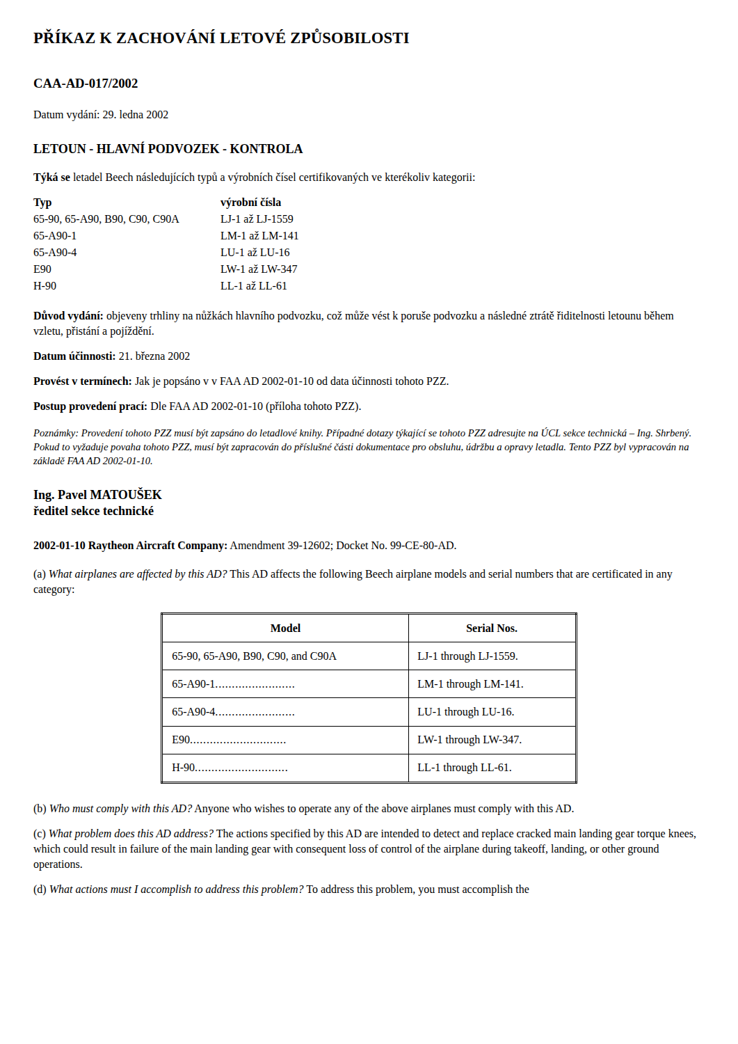PŘÍKAZ K ZACHOVÁNÍ LETOVÉ ZPŮSOBILOSTI
CAA-AD-017/2002
Datum vydání: 29. ledna 2002
LETOUN - HLAVNÍ PODVOZEK - KONTROLA
Týká se letadel Beech následujících typů a výrobních čísel certifikovaných ve kterékoliv kategorii:
| Typ | výrobní čísla |
| --- | --- |
| 65-90, 65-A90, B90, C90, C90A | LJ-1 až LJ-1559 |
| 65-A90-1 | LM-1 až LM-141 |
| 65-A90-4 | LU-1 až LU-16 |
| E90 | LW-1 až LW-347 |
| H-90 | LL-1 až LL-61 |
Důvod vydání: objeveny trhliny na nůžkách hlavního podvozku, což může vést k poruše podvozku a následné ztrátě řiditelnosti letounu během vzletu, přistání a pojíždění.
Datum účinnosti: 21. března 2002
Provést v termínech: Jak je popsáno v v FAA AD 2002-01-10 od data účinnosti tohoto PZZ.
Postup provedení prací: Dle FAA AD 2002-01-10 (příloha tohoto PZZ).
Poznámky: Provedení tohoto PZZ musí být zapsáno do letadlové knihy. Případné dotazy týkající se tohoto PZZ adresujte na ÚCL sekce technická – Ing. Shrbený. Pokud to vyžaduje povaha tohoto PZZ, musí být zapracován do příslušné části dokumentace pro obsluhu, údržbu a opravy letadla. Tento PZZ byl vypracován na základě FAA AD 2002-01-10.
Ing. Pavel MATOUŠEK
ředitel sekce technické
2002-01-10 Raytheon Aircraft Company: Amendment 39-12602; Docket No. 99-CE-80-AD.
(a) What airplanes are affected by this AD? This AD affects the following Beech airplane models and serial numbers that are certificated in any category:
| Model | Serial Nos. |
| --- | --- |
| 65-90, 65-A90, B90, C90, and C90A | LJ-1 through LJ-1559. |
| 65-A90-1 ........................ | LM-1 through LM-141. |
| 65-A90-4 ........................ | LU-1 through LU-16. |
| E90 ............................. | LW-1 through LW-347. |
| H-90 ............................ | LL-1 through LL-61. |
(b) Who must comply with this AD? Anyone who wishes to operate any of the above airplanes must comply with this AD.
(c) What problem does this AD address? The actions specified by this AD are intended to detect and replace cracked main landing gear torque knees, which could result in failure of the main landing gear with consequent loss of control of the airplane during takeoff, landing, or other ground operations.
(d) What actions must I accomplish to address this problem? To address this problem, you must accomplish the